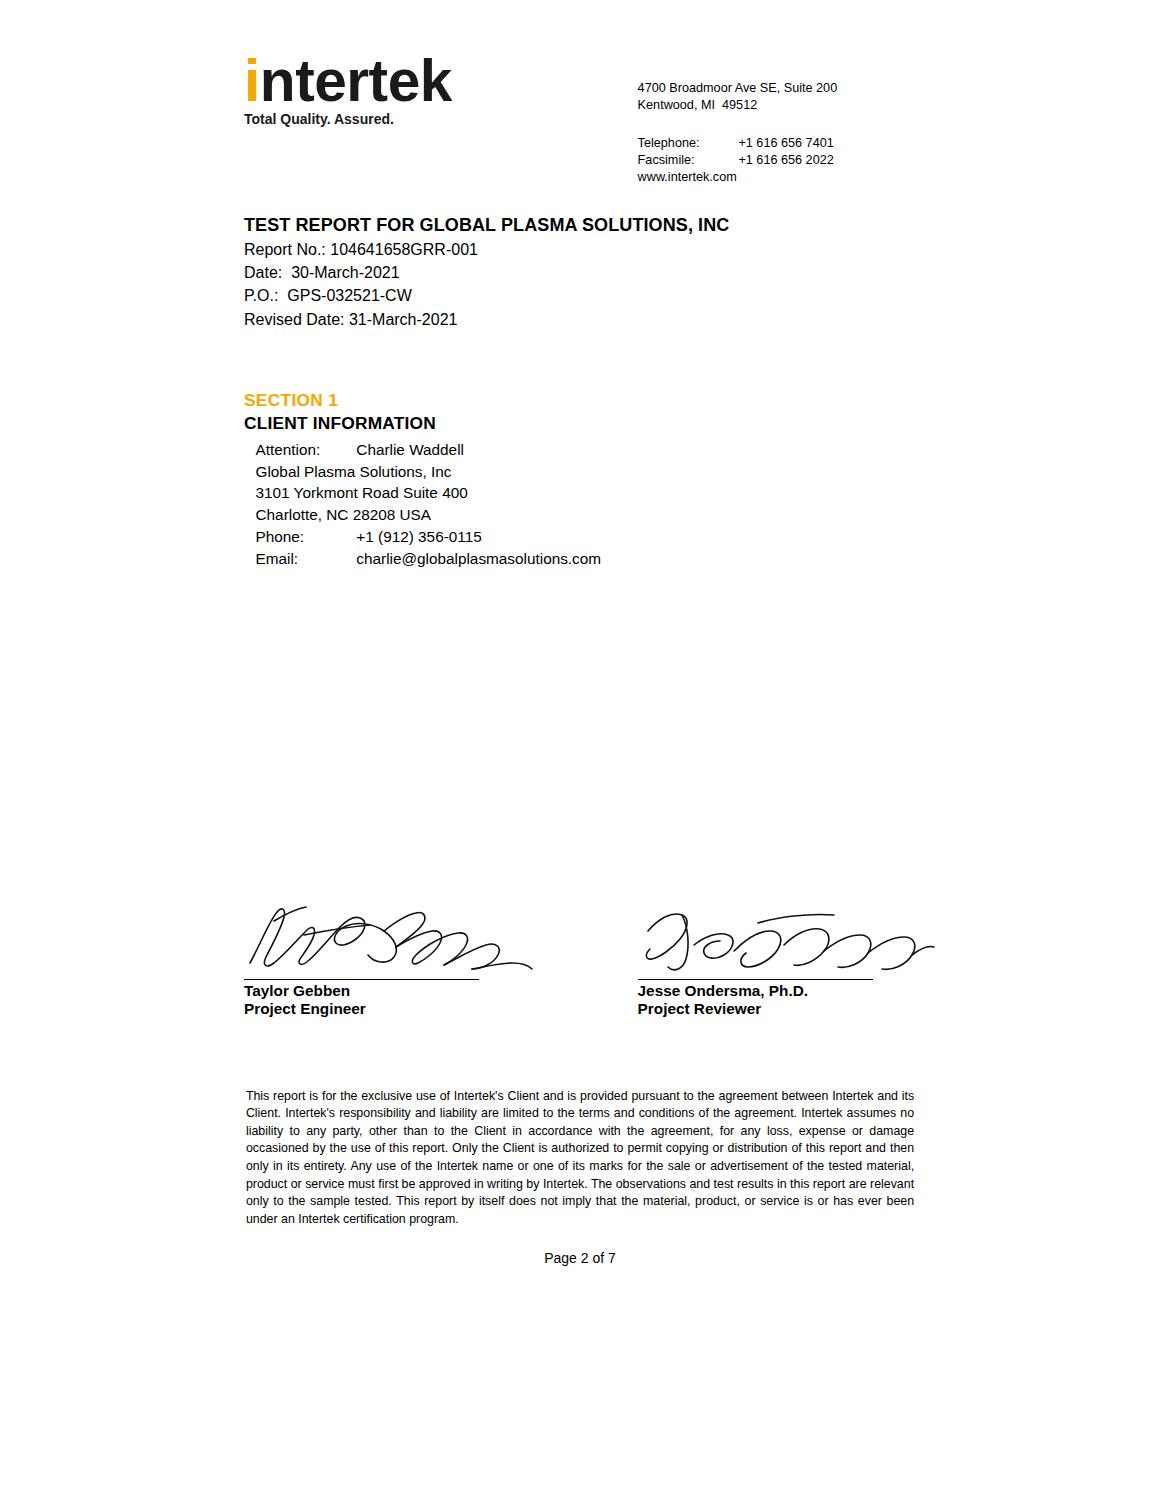intertek
Total Quality. Assured.
4700 Broadmoor Ave SE, Suite 200
Kentwood, MI 49512
Telephone:+1 616 656 7401
Facsimile:+1 616 656 2022
www.intertek.com
TEST REPORT FOR GLOBAL PLASMA SOLUTIONS, INC
Report No.: 104641658GRR-001
Date: 30-March-2021
P.O.: GPS-032521-CW
Revised Date: 31-March-2021
SECTION 1
CLIENT INFORMATION
Attention: Charlie Waddell
Global Plasma Solutions, Inc
3101 Yorkmont Road Suite 400
Charlotte, NC 28208 USA
Phone:+1 (912) 356-0115
Email: charlie@globalplasmasolutions.com
Taylor Gebben
Project Engineer
Jesse Ondersma, Ph.D.
Project Reviewer
This report is for the exclusive use of Intertek's Client and is provided pursuant to the agreement between Intertek and its Client. Intertek's responsibility and liability are limited to the terms and conditions of the agreement. Intertek assumes no liability to any party, other than to the Client in accordance with the agreement, for any loss, expense or damage occasioned by the use of this report. Only the Client is authorized to permit copying or distribution of this report and then only in its entirety. Any use of the Intertek name or one of its marks for the sale or advertisement of the tested material, product or service must first be approved in writing by Intertek. The observations and test results in this report are relevant only to the sample tested. This report by itself does not imply that the material, product, or service is or has ever been under an Intertek certification program.
Page 2 of 7